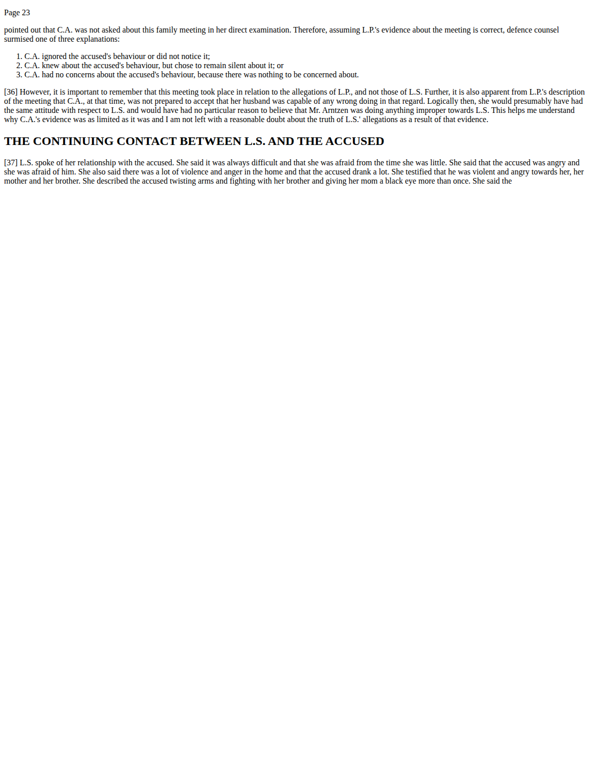Page 23
pointed out that C.A. was not asked about this family meeting in her direct examination. Therefore, assuming L.P.'s evidence about the meeting is correct, defence counsel surmised one of three explanations:
C.A. ignored the accused's behaviour or did not notice it;
C.A. knew about the accused's behaviour, but chose to remain silent about it; or
C.A. had no concerns about the accused's behaviour, because there was nothing to be concerned about.
[36] However, it is important to remember that this meeting took place in relation to the allegations of L.P., and not those of L.S. Further, it is also apparent from L.P.'s description of the meeting that C.A., at that time, was not prepared to accept that her husband was capable of any wrong doing in that regard. Logically then, she would presumably have had the same attitude with respect to L.S. and would have had no particular reason to believe that Mr. Arntzen was doing anything improper towards L.S. This helps me understand why C.A.'s evidence was as limited as it was and I am not left with a reasonable doubt about the truth of L.S.' allegations as a result of that evidence.
THE CONTINUING CONTACT BETWEEN L.S. AND THE ACCUSED
[37] L.S. spoke of her relationship with the accused. She said it was always difficult and that she was afraid from the time she was little. She said that the accused was angry and she was afraid of him. She also said there was a lot of violence and anger in the home and that the accused drank a lot. She testified that he was violent and angry towards her, her mother and her brother. She described the accused twisting arms and fighting with her brother and giving her mom a black eye more than once. She said the